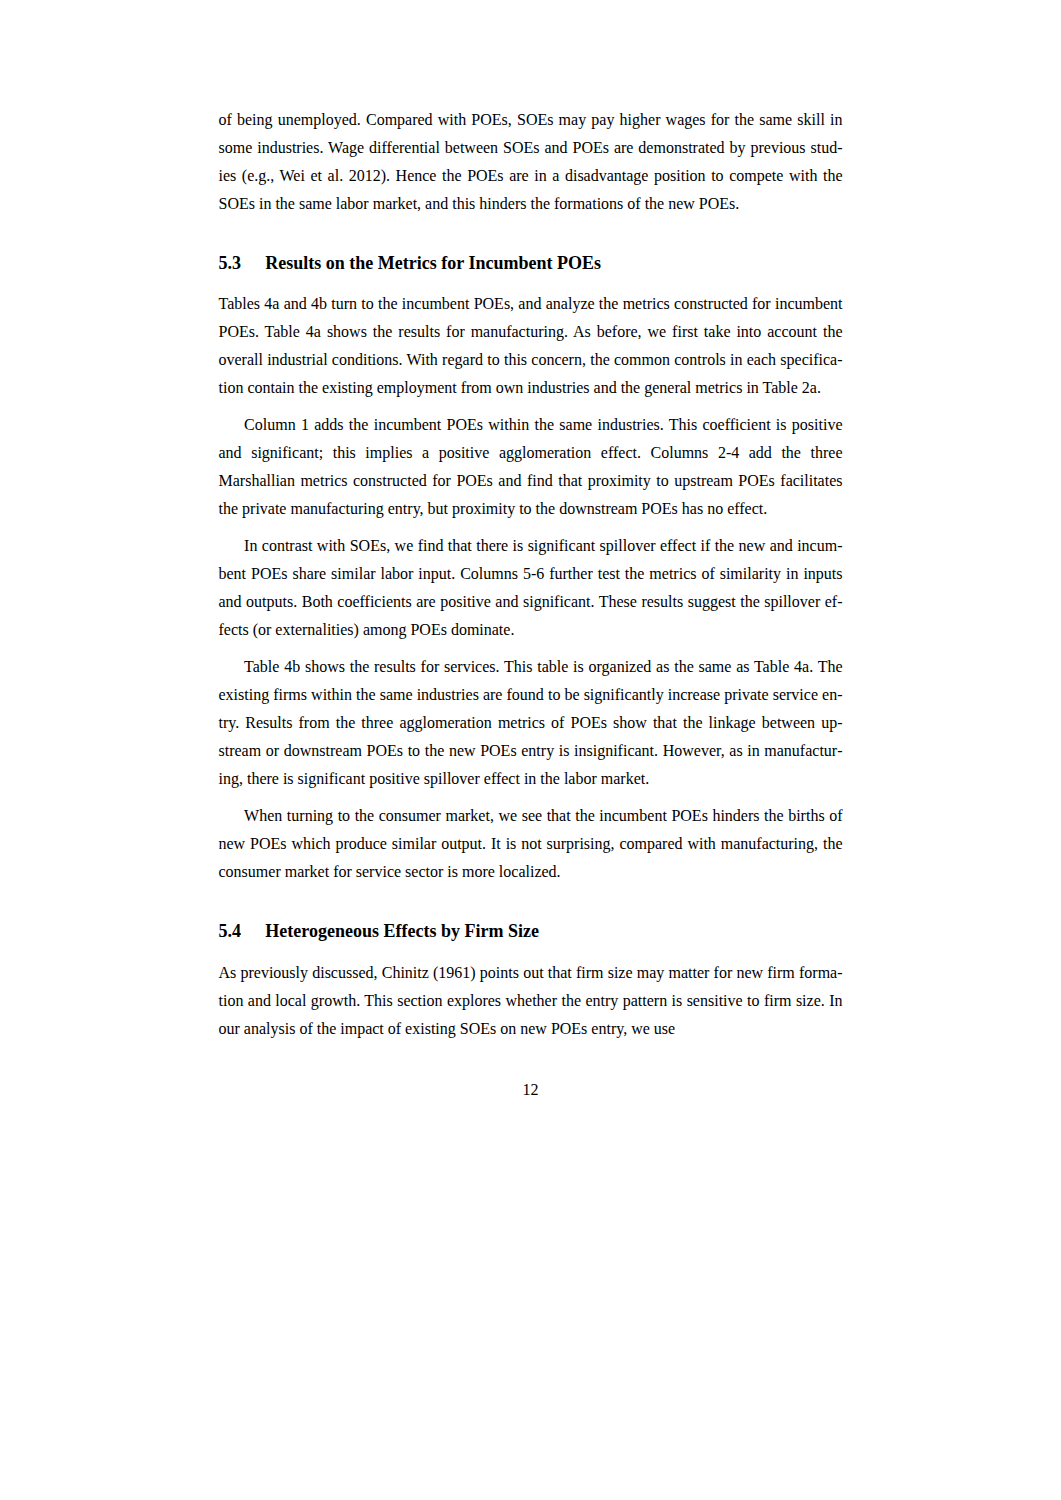of being unemployed. Compared with POEs, SOEs may pay higher wages for the same skill in some industries. Wage differential between SOEs and POEs are demonstrated by previous studies (e.g., Wei et al. 2012). Hence the POEs are in a disadvantage position to compete with the SOEs in the same labor market, and this hinders the formations of the new POEs.
5.3 Results on the Metrics for Incumbent POEs
Tables 4a and 4b turn to the incumbent POEs, and analyze the metrics constructed for incumbent POEs. Table 4a shows the results for manufacturing. As before, we first take into account the overall industrial conditions. With regard to this concern, the common controls in each specification contain the existing employment from own industries and the general metrics in Table 2a.
Column 1 adds the incumbent POEs within the same industries. This coefficient is positive and significant; this implies a positive agglomeration effect. Columns 2-4 add the three Marshallian metrics constructed for POEs and find that proximity to upstream POEs facilitates the private manufacturing entry, but proximity to the downstream POEs has no effect.
In contrast with SOEs, we find that there is significant spillover effect if the new and incumbent POEs share similar labor input. Columns 5-6 further test the metrics of similarity in inputs and outputs. Both coefficients are positive and significant. These results suggest the spillover effects (or externalities) among POEs dominate.
Table 4b shows the results for services. This table is organized as the same as Table 4a. The existing firms within the same industries are found to be significantly increase private service entry. Results from the three agglomeration metrics of POEs show that the linkage between upstream or downstream POEs to the new POEs entry is insignificant. However, as in manufacturing, there is significant positive spillover effect in the labor market.
When turning to the consumer market, we see that the incumbent POEs hinders the births of new POEs which produce similar output. It is not surprising, compared with manufacturing, the consumer market for service sector is more localized.
5.4 Heterogeneous Effects by Firm Size
As previously discussed, Chinitz (1961) points out that firm size may matter for new firm formation and local growth. This section explores whether the entry pattern is sensitive to firm size. In our analysis of the impact of existing SOEs on new POEs entry, we use
12